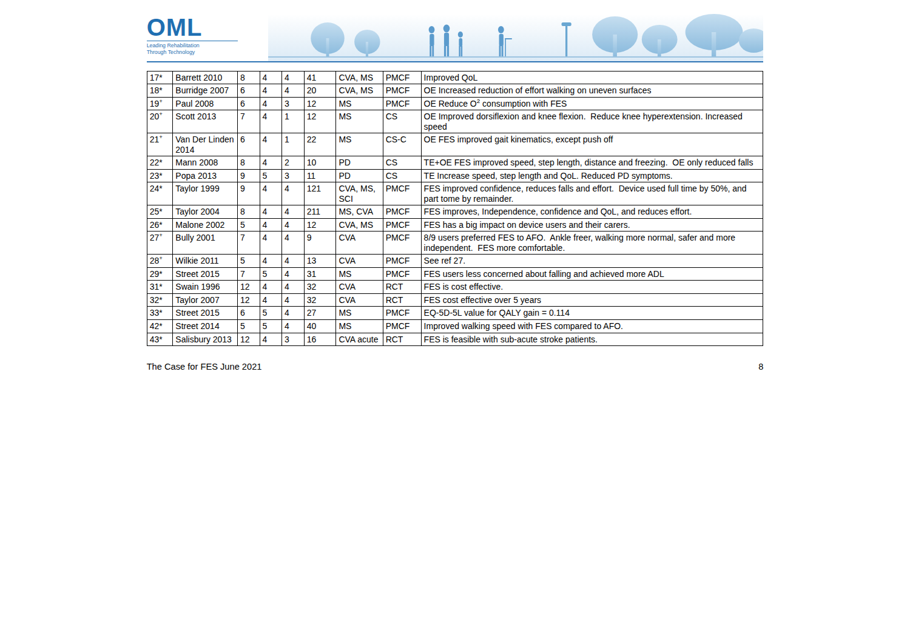OML
Leading Rehabilitation
Through Technology
| 17* | Barrett 2010 | 8 | 4 | 4 | 41 | CVA, MS | PMCF | Improved QoL |
| 18* | Burridge 2007 | 6 | 4 | 4 | 20 | CVA, MS | PMCF | OE Increased reduction of effort walking on uneven surfaces |
| 19 + | Paul 2008 | 6 | 4 | 3 | 12 | MS | PMCF | OE Reduce O 2 consumption with FES |
| 20 + | Scott 2013 | 7 | 4 | 1 | 12 | MS | CS | OE Improved dorsiflexion and knee flexion. Reduce knee hyperextension. Increased speed |
| 21 + | Van Der Linden 2014 | 6 | 4 | 1 | 22 | MS | CS-C | OE FES improved gait kinematics, except push off |
| 22* | Mann 2008 | 8 | 4 | 2 | 10 | PD | CS | TE+OE FES improved speed, step length, distance and freezing. OE only reduced falls |
| 23* | Popa 2013 | 9 | 5 | 3 | 11 | PD | CS | TE Increase speed, step length and QoL. Reduced PD symptoms. |
| 24* | Taylor 1999 | 9 | 4 | 4 | 121 | CVA, MS, SCI | PMCF | FES improved confidence, reduces falls and effort. Device used full time by 50%, and part tome by remainder. |
| 25* | Taylor 2004 | 8 | 4 | 4 | 211 | MS, CVA | PMCF | FES improves, Independence, confidence and QoL, and reduces effort. |
| 26* | Malone 2002 | 5 | 4 | 4 | 12 | CVA, MS | PMCF | FES has a big impact on device users and their carers. |
| 27 + | Bully 2001 | 7 | 4 | 4 | 9 | CVA | PMCF | 8/9 users preferred FES to AFO. Ankle freer, walking more normal, safer and more independent. FES more comfortable. |
| 28 + | Wilkie 2011 | 5 | 4 | 4 | 13 | CVA | PMCF | See ref 27. |
| 29* | Street 2015 | 7 | 5 | 4 | 31 | MS | PMCF | FES users less concerned about falling and achieved more ADL |
| 31* | Swain 1996 | 12 | 4 | 4 | 32 | CVA | RCT | FES is cost effective. |
| 32* | Taylor 2007 | 12 | 4 | 4 | 32 | CVA | RCT | FES cost effective over 5 years |
| 33* | Street 2015 | 6 | 5 | 4 | 27 | MS | PMCF | EQ-5D-5L value for QALY gain = 0.114 |
| 42* | Street 2014 | 5 | 5 | 4 | 40 | MS | PMCF | Improved walking speed with FES compared to AFO. |
| 43* | Salisbury 2013 | 12 | 4 | 3 | 16 | CVA acute | RCT | FES is feasible with sub-acute stroke patients. |
The Case for FES June 2021
8